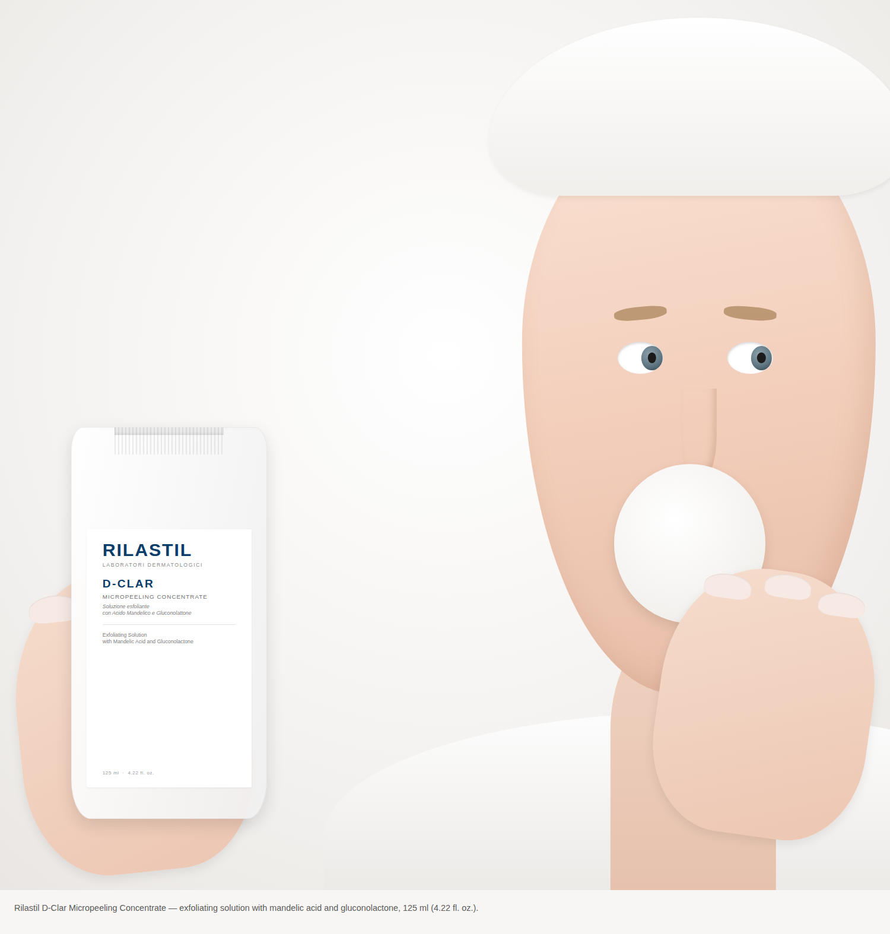Rilastil D-Clar Micropeeling Concentrate
RILASTIL Laboratori Dermatologici D-CLAR Micropeeling Concentrate Soluzione esfoliante
con Acido Mandelico e Gluconolattone
Exfoliating Solution
with Mandelic Acid and Gluconolactone 125 ml · 4.22 fl. oz.
Product photograph of Rilastil D-Clar Micropeeling Concentrate, an exfoliating solution with mandelic acid and gluconolactone, shown in use.
Rilastil D-Clar Micropeeling Concentrate — exfoliating solution with mandelic acid and gluconolactone, 125 ml (4.22 fl. oz.).